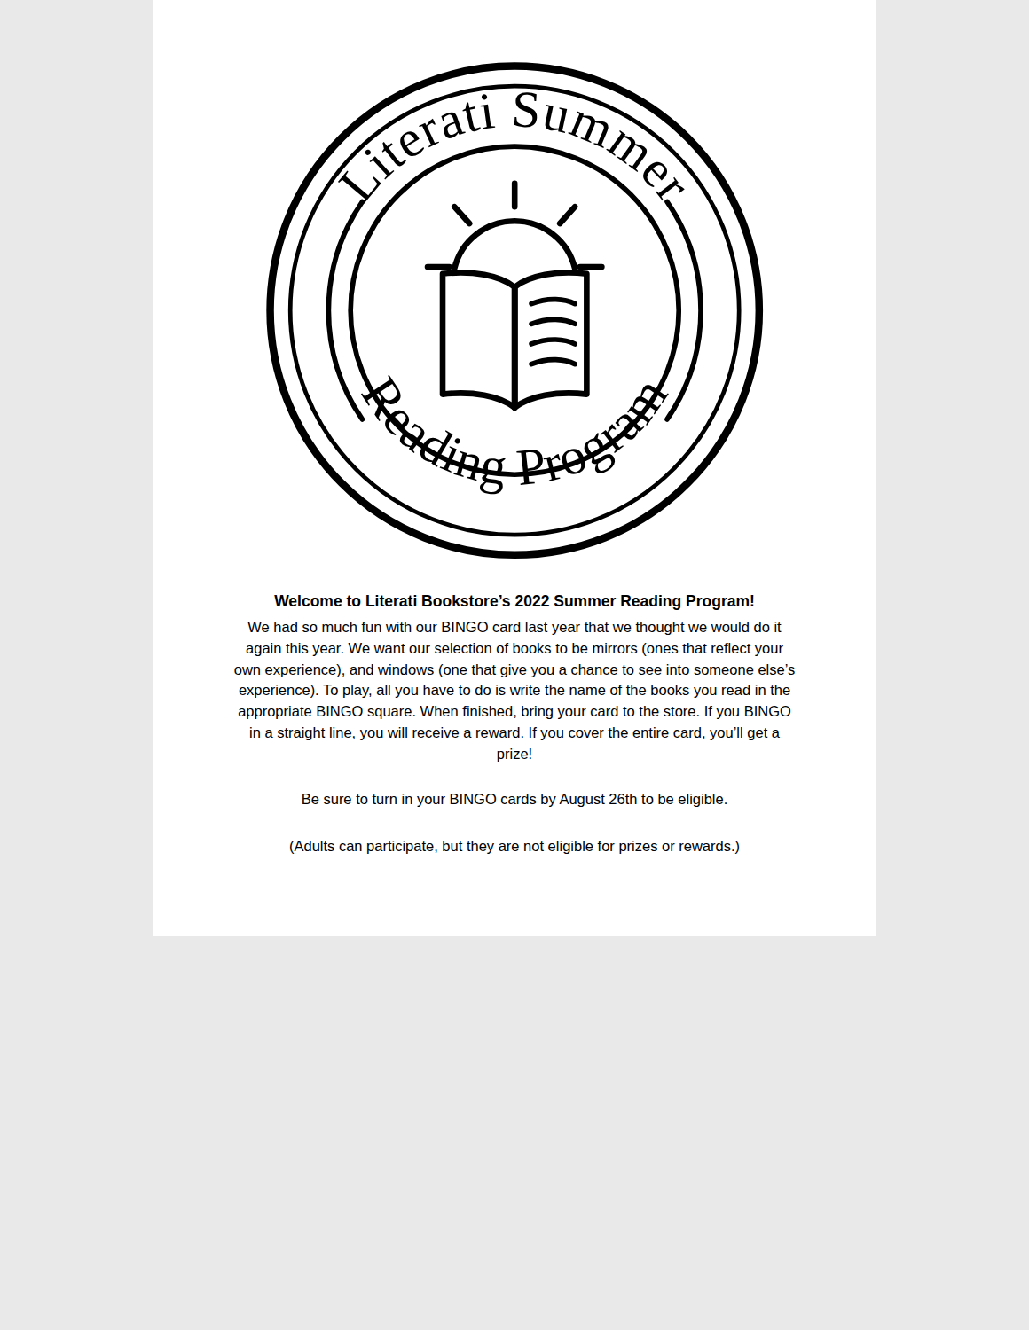Literati Summer Reading Program
Welcome to Literati Bookstore’s 2022 Summer Reading Program!
We had so much fun with our BINGO card last year that we thought we would do it again this year. We want our selection of books to be mirrors (ones that reflect your own experience), and windows (one that give you a chance to see into someone else’s experience). To play, all you have to do is write the name of the books you read in the appropriate BINGO square. When finished, bring your card to the store. If you BINGO in a straight line, you will receive a reward. If you cover the entire card, you’ll get a prize!
Be sure to turn in your BINGO cards by August 26th to be eligible.
(Adults can participate, but they are not eligible for prizes or rewards.)